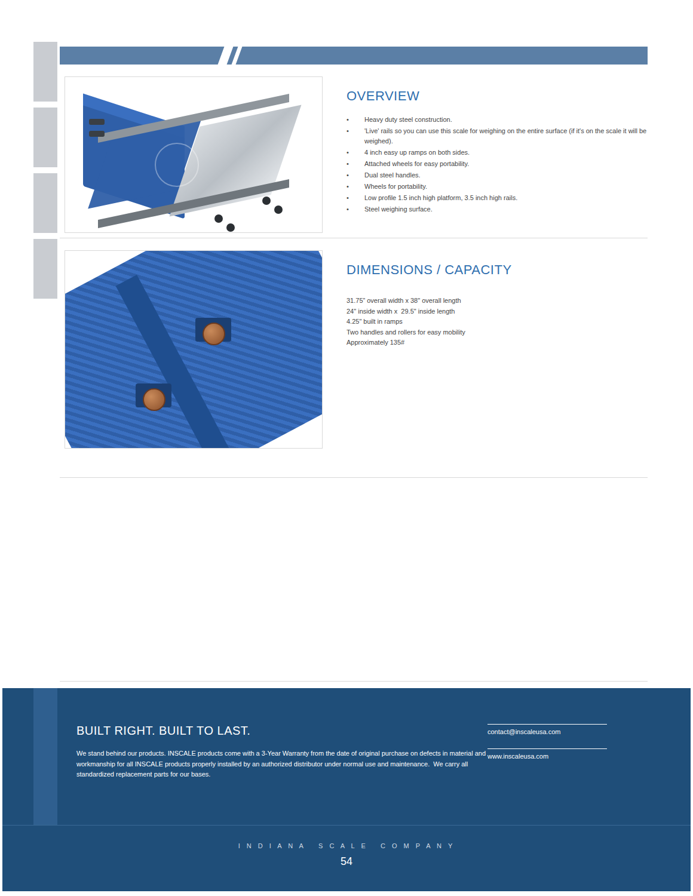OVERVIEW
Heavy duty steel construction.
'Live' rails so you can use this scale for weighing on the entire surface (if it's on the scale it will be weighed).
4 inch easy up ramps on both sides.
Attached wheels for easy portability.
Dual steel handles.
Wheels for portability.
Low profile 1.5 inch high platform, 3.5 inch high rails.
Steel weighing surface.
DIMENSIONS / CAPACITY
31.75” overall width x 38" overall length
24" inside width x 29.5" inside length
4.25" built in ramps
Two handles and rollers for easy mobility
Approximately 135#
BUILT RIGHT. BUILT TO LAST.
We stand behind our products. INSCALE products come with a 3-Year Warranty from the date of original purchase on defects in material and workmanship for all INSCALE products properly installed by an authorized distributor under normal use and maintenance. We carry all standardized replacement parts for our bases.
contact@inscaleusa.com
www.inscaleusa.com
I N D I A N A S C A L E C O M P A N Y
54